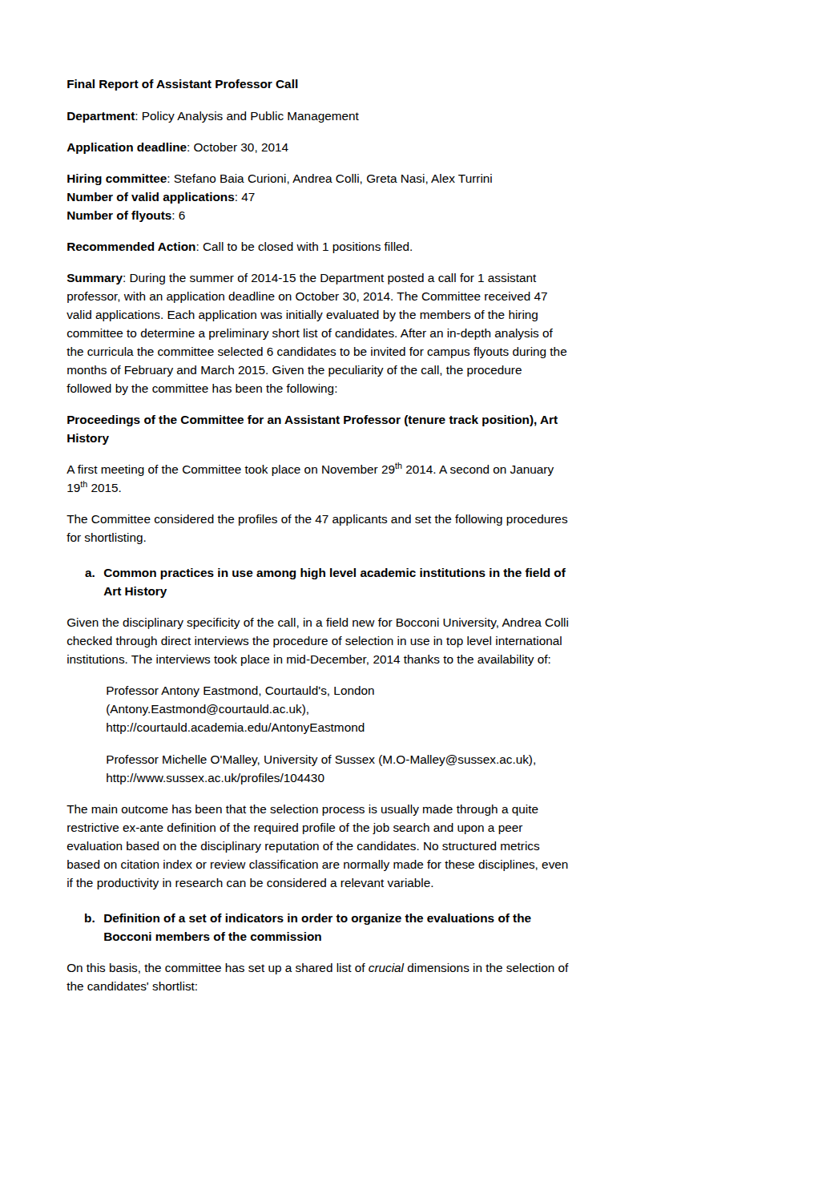Final Report of Assistant Professor Call
Department: Policy Analysis and Public Management
Application deadline: October 30, 2014
Hiring committee: Stefano Baia Curioni, Andrea Colli, Greta Nasi, Alex Turrini
Number of valid applications: 47
Number of flyouts: 6
Recommended Action: Call to be closed with 1 positions filled.
Summary: During the summer of 2014-15 the Department posted a call for 1 assistant professor, with an application deadline on October 30, 2014. The Committee received 47 valid applications. Each application was initially evaluated by the members of the hiring committee to determine a preliminary short list of candidates. After an in-depth analysis of the curricula the committee selected 6 candidates to be invited for campus flyouts during the months of February and March 2015. Given the peculiarity of the call, the procedure followed by the committee has been the following:
Proceedings of the Committee for an Assistant Professor (tenure track position), Art History
A first meeting of the Committee took place on November 29th 2014. A second on January 19th 2015.
The Committee considered the profiles of the 47 applicants and set the following procedures for shortlisting.
Common practices in use among high level academic institutions in the field of Art History
Given the disciplinary specificity of the call, in a field new for Bocconi University, Andrea Colli checked through direct interviews the procedure of selection in use in top level international institutions. The interviews took place in mid-December, 2014 thanks to the availability of:
Professor Antony Eastmond, Courtauld's, London (Antony.Eastmond@courtauld.ac.uk), http://courtauld.academia.edu/AntonyEastmond
Professor Michelle O'Malley, University of Sussex (M.O-Malley@sussex.ac.uk), http://www.sussex.ac.uk/profiles/104430
The main outcome has been that the selection process is usually made through a quite restrictive ex-ante definition of the required profile of the job search and upon a peer evaluation based on the disciplinary reputation of the candidates. No structured metrics based on citation index or review classification are normally made for these disciplines, even if the productivity in research can be considered a relevant variable.
Definition of a set of indicators in order to organize the evaluations of the Bocconi members of the commission
On this basis, the committee has set up a shared list of crucial dimensions in the selection of the candidates' shortlist: